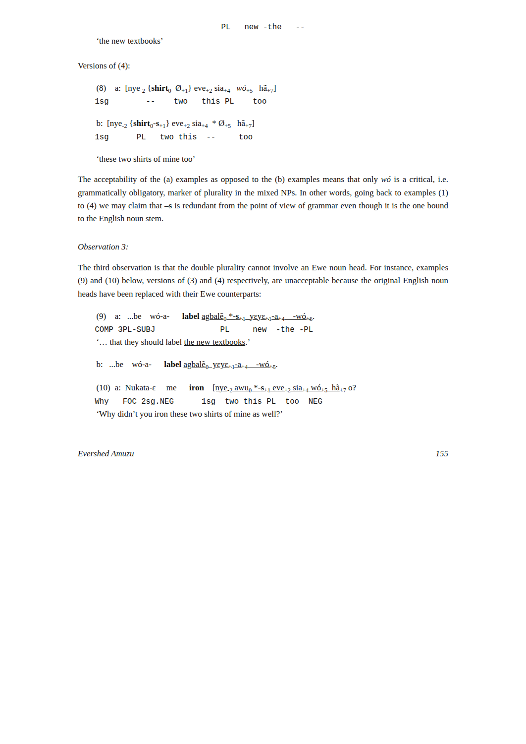PL new -the --
‘the new textbooks’
Versions of (4):
(8) a: [nye-2 {shirt 0 Ø+1} eve+2 sia+4 wó+5 hã+7]
1sg -- two this PL too
b: [nye-2 {shirt 0-s+1} eve+2 sia+4 * Ø+5 hã+7]
1sg PL two this -- too
‘these two shirts of mine too’
The acceptability of the (a) examples as opposed to the (b) examples means that only wó is a critical, i.e. grammatically obligatory, marker of plurality in the mixed NPs. In other words, going back to examples (1) to (4) we may claim that –s is redundant from the point of view of grammar even though it is the one bound to the English noun stem.
Observation 3:
The third observation is that the double plurality cannot involve an Ewe noun head. For instance, examples (9) and (10) below, versions of (3) and (4) respectively, are unacceptable because the original English noun heads have been replaced with their Ewe counterparts:
(9) a: ...be wó-a- label agbalẽ0 *-s+1 yɛyɛ+1-a+4 -wó+5.
COMP 3PL-SUBJ PL new -the -PL
‘… that they should label the new textbooks.’
b: ...be wó-a- label agbalẽ0 yɛyɛ+1-a+4 -wó+5.
(10) a: Nukata-ɛ me iron [nye-2 awu0 *-s+1 eve+2 sia+4 wó+5 hã+7 o?
Why FOC 2sg.NEG 1sg two this PL too NEG
‘Why didn’t you iron these two shirts of mine as well?’
Evershed Amuzu 155